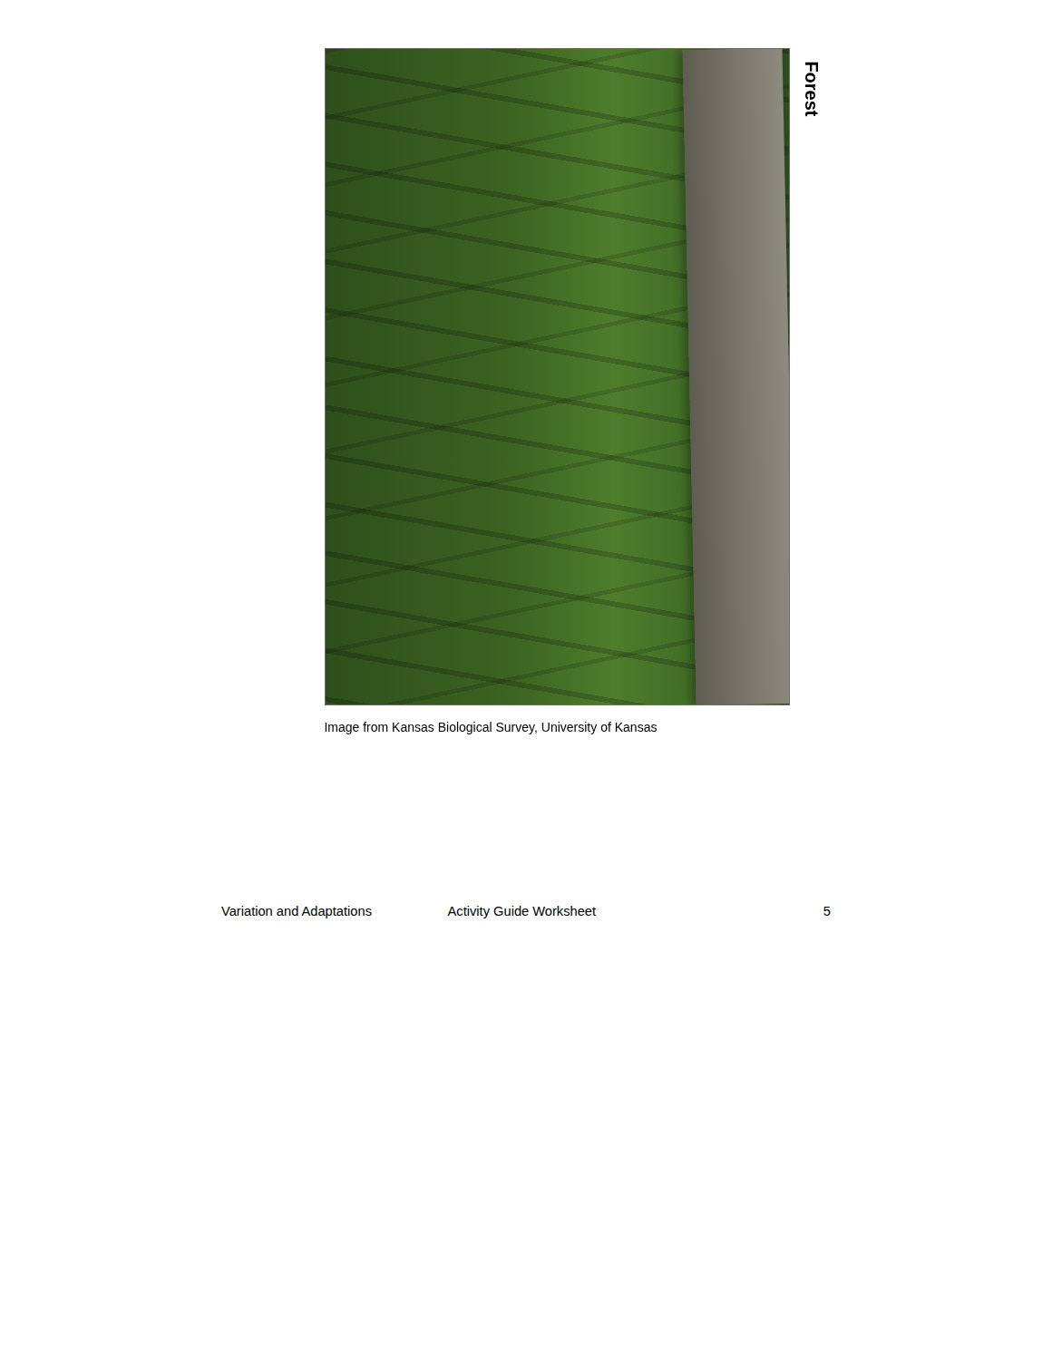Forest
Image from Kansas Biological Survey, University of Kansas
Variation and Adaptations Activity Guide Worksheet 5